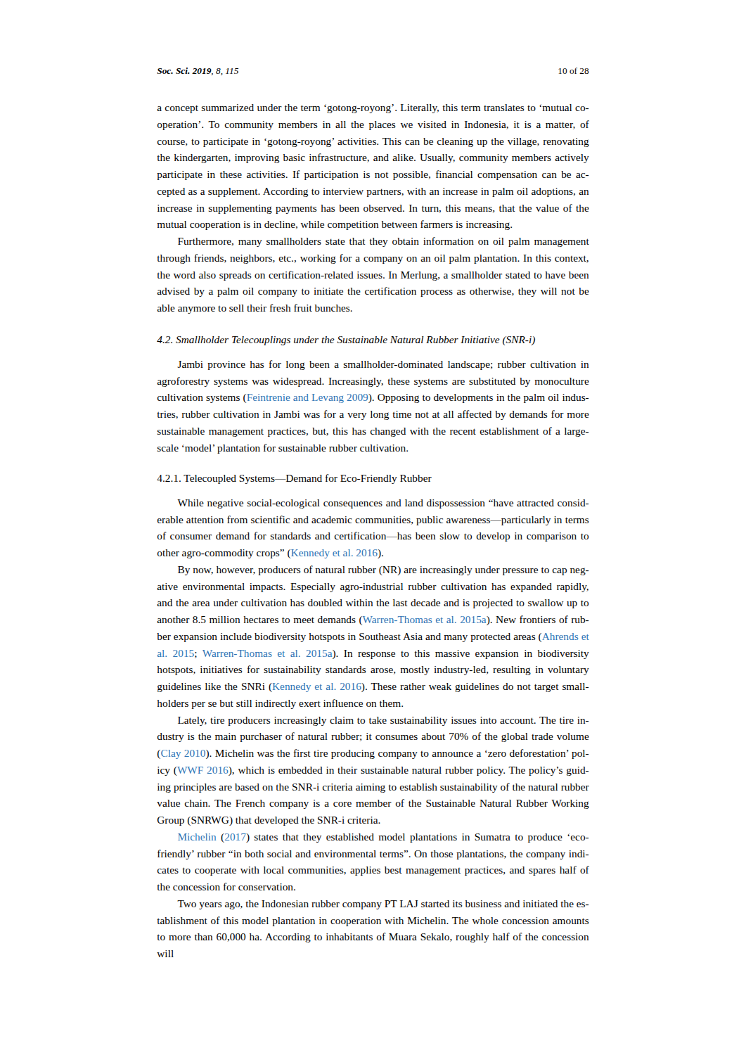Soc. Sci. 2019, 8, 115
10 of 28
a concept summarized under the term ‘gotong-royong’. Literally, this term translates to ‘mutual cooperation’. To community members in all the places we visited in Indonesia, it is a matter, of course, to participate in ‘gotong-royong’ activities. This can be cleaning up the village, renovating the kindergarten, improving basic infrastructure, and alike. Usually, community members actively participate in these activities. If participation is not possible, financial compensation can be accepted as a supplement. According to interview partners, with an increase in palm oil adoptions, an increase in supplementing payments has been observed. In turn, this means, that the value of the mutual cooperation is in decline, while competition between farmers is increasing.
Furthermore, many smallholders state that they obtain information on oil palm management through friends, neighbors, etc., working for a company on an oil palm plantation. In this context, the word also spreads on certification-related issues. In Merlung, a smallholder stated to have been advised by a palm oil company to initiate the certification process as otherwise, they will not be able anymore to sell their fresh fruit bunches.
4.2. Smallholder Telecouplings under the Sustainable Natural Rubber Initiative (SNR-i)
Jambi province has for long been a smallholder-dominated landscape; rubber cultivation in agroforestry systems was widespread. Increasingly, these systems are substituted by monoculture cultivation systems (Feintrenie and Levang 2009). Opposing to developments in the palm oil industries, rubber cultivation in Jambi was for a very long time not at all affected by demands for more sustainable management practices, but, this has changed with the recent establishment of a large-scale ‘model’ plantation for sustainable rubber cultivation.
4.2.1. Telecoupled Systems—Demand for Eco-Friendly Rubber
While negative social-ecological consequences and land dispossession “have attracted considerable attention from scientific and academic communities, public awareness—particularly in terms of consumer demand for standards and certification—has been slow to develop in comparison to other agro-commodity crops” (Kennedy et al. 2016).
By now, however, producers of natural rubber (NR) are increasingly under pressure to cap negative environmental impacts. Especially agro-industrial rubber cultivation has expanded rapidly, and the area under cultivation has doubled within the last decade and is projected to swallow up to another 8.5 million hectares to meet demands (Warren-Thomas et al. 2015a). New frontiers of rubber expansion include biodiversity hotspots in Southeast Asia and many protected areas (Ahrends et al. 2015; Warren-Thomas et al. 2015a). In response to this massive expansion in biodiversity hotspots, initiatives for sustainability standards arose, mostly industry-led, resulting in voluntary guidelines like the SNRi (Kennedy et al. 2016). These rather weak guidelines do not target smallholders per se but still indirectly exert influence on them.
Lately, tire producers increasingly claim to take sustainability issues into account. The tire industry is the main purchaser of natural rubber; it consumes about 70% of the global trade volume (Clay 2010). Michelin was the first tire producing company to announce a ‘zero deforestation’ policy (WWF 2016), which is embedded in their sustainable natural rubber policy. The policy’s guiding principles are based on the SNR-i criteria aiming to establish sustainability of the natural rubber value chain. The French company is a core member of the Sustainable Natural Rubber Working Group (SNRWG) that developed the SNR-i criteria.
Michelin (2017) states that they established model plantations in Sumatra to produce ‘eco-friendly’ rubber “in both social and environmental terms”. On those plantations, the company indicates to cooperate with local communities, applies best management practices, and spares half of the concession for conservation.
Two years ago, the Indonesian rubber company PT LAJ started its business and initiated the establishment of this model plantation in cooperation with Michelin. The whole concession amounts to more than 60,000 ha. According to inhabitants of Muara Sekalo, roughly half of the concession will